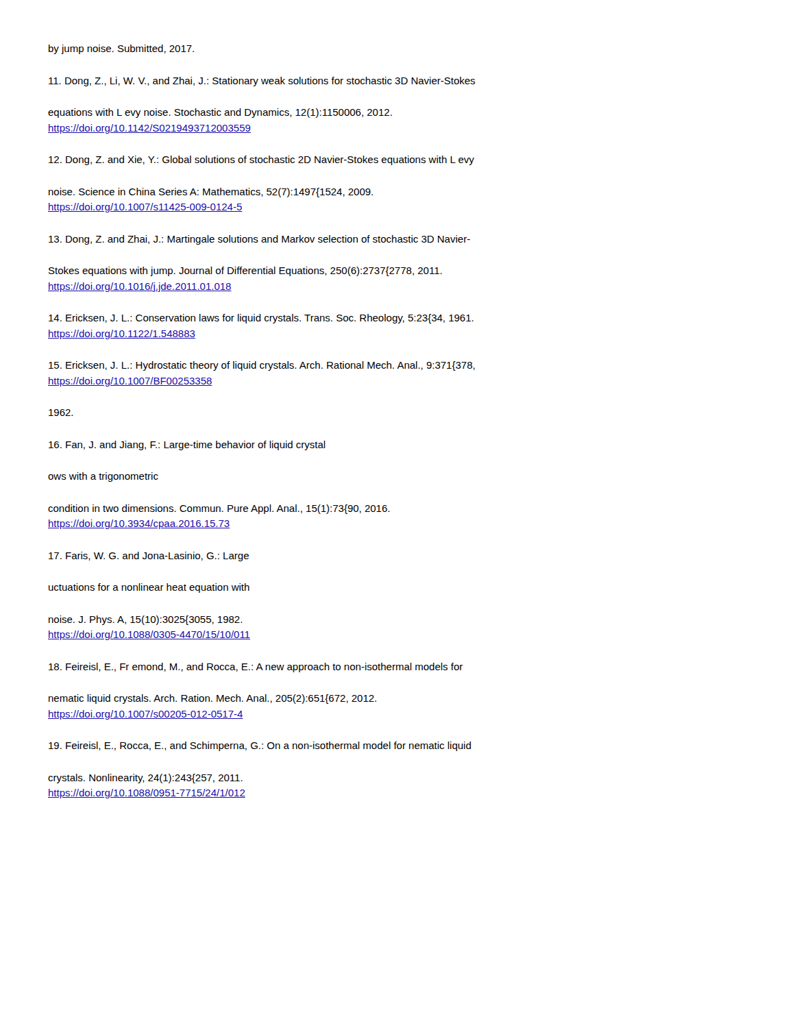by jump noise. Submitted, 2017.
11. Dong, Z., Li, W. V., and Zhai, J.: Stationary weak solutions for stochastic 3D Navier-Stokes
equations with L evy noise. Stochastic and Dynamics, 12(1):1150006, 2012.
https://doi.org/10.1142/S0219493712003559
12. Dong, Z. and Xie, Y.: Global solutions of stochastic 2D Navier-Stokes equations with L evy
noise. Science in China Series A: Mathematics, 52(7):1497{1524, 2009.
https://doi.org/10.1007/s11425-009-0124-5
13. Dong, Z. and Zhai, J.: Martingale solutions and Markov selection of stochastic 3D Navier-
Stokes equations with jump. Journal of Differential Equations, 250(6):2737{2778, 2011.
https://doi.org/10.1016/j.jde.2011.01.018
14. Ericksen, J. L.: Conservation laws for liquid crystals. Trans. Soc. Rheology, 5:23{34, 1961.
https://doi.org/10.1122/1.548883
15. Ericksen, J. L.: Hydrostatic theory of liquid crystals. Arch. Rational Mech. Anal., 9:371{378,
https://doi.org/10.1007/BF00253358
1962.
16. Fan, J. and Jiang, F.: Large-time behavior of liquid crystal
ows with a trigonometric
condition in two dimensions. Commun. Pure Appl. Anal., 15(1):73{90, 2016.
https://doi.org/10.3934/cpaa.2016.15.73
17. Faris, W. G. and Jona-Lasinio, G.: Large
uctuations for a nonlinear heat equation with
noise. J. Phys. A, 15(10):3025{3055, 1982.
https://doi.org/10.1088/0305-4470/15/10/011
18. Feireisl, E., Fr emond, M., and Rocca, E.: A new approach to non-isothermal models for
nematic liquid crystals. Arch. Ration. Mech. Anal., 205(2):651{672, 2012.
https://doi.org/10.1007/s00205-012-0517-4
19. Feireisl, E., Rocca, E., and Schimperna, G.: On a non-isothermal model for nematic liquid
crystals. Nonlinearity, 24(1):243{257, 2011.
https://doi.org/10.1088/0951-7715/24/1/012